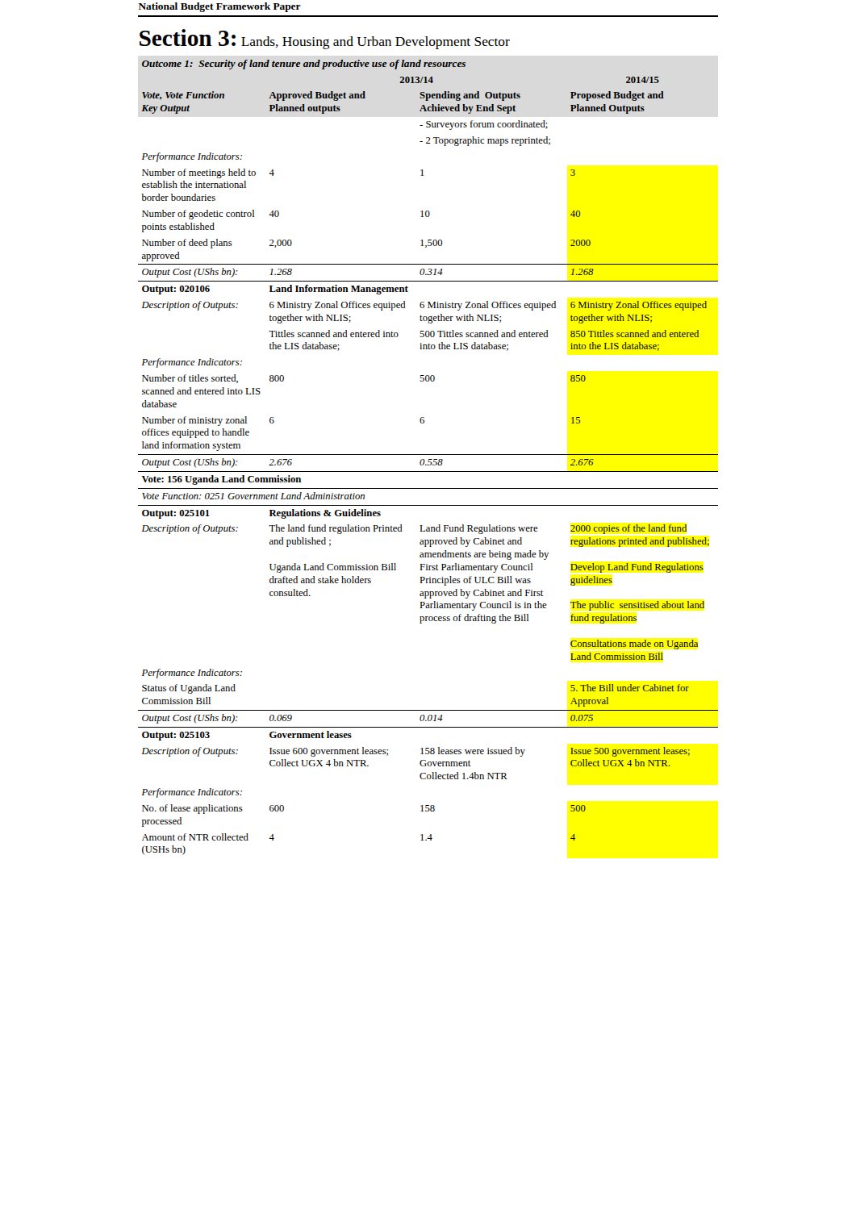National Budget Framework Paper
Section 3: Lands, Housing and Urban Development Sector
| Outcome 1: Security of land tenure and productive use of land resources |
| | 2013/14 | 2014/15 |
| Vote, Vote Function Key Output | Approved Budget and Planned outputs | Spending and Outputs Achieved by End Sept | Proposed Budget and Planned Outputs |
| | | - Surveyors forum coordinated; | |
| | | - 2 Topographic maps reprinted; | |
| Performance Indicators: | | | |
| Number of meetings held to establish the international border boundaries | 4 | 1 | 3 |
| Number of geodetic control points established | 40 | 10 | 40 |
| Number of deed plans approved | 2,000 | 1,500 | 2000 |
| Output Cost (UShs bn): | 1.268 | 0.314 | 1.268 |
| Output: 020106 | Land Information Management |
| Description of Outputs: | 6 Ministry Zonal Offices equiped together with NLIS; | 6 Ministry Zonal Offices equiped together with NLIS; | 6 Ministry Zonal Offices equiped together with NLIS; |
| | Tittles scanned and entered into the LIS database; | 500 Tittles scanned and entered into the LIS database; | 850 Tittles scanned and entered into the LIS database; |
| Performance Indicators: | | | |
| Number of titles sorted, scanned and entered into LIS database | 800 | 500 | 850 |
| Number of ministry zonal offices equipped to handle land information system | 6 | 6 | 15 |
| Output Cost (UShs bn): | 2.676 | 0.558 | 2.676 |
| Vote: 156 Uganda Land Commission |
| Vote Function: 0251 Government Land Administration |
| Output: 025101 | Regulations & Guidelines |
| Description of Outputs: | The land fund regulation Printed and published ; Uganda Land Commission Bill drafted and stake holders consulted. | Land Fund Regulations were approved by Cabinet and amendments are being made by First Parliamentary Council Principles of ULC Bill was approved by Cabinet and First Parliamentary Council is in the process of drafting the Bill | 2000 copies of the land fund regulations printed and published; Develop Land Fund Regulations guidelines The public sensitised about land fund regulations Consultations made on Uganda Land Commission Bill |
| Performance Indicators: | | | |
| Status of Uganda Land Commission Bill | | | 5. The Bill under Cabinet for Approval |
| Output Cost (UShs bn): | 0.069 | 0.014 | 0.075 |
| Output: 025103 | Government leases |
| Description of Outputs: | Issue 600 government leases; Collect UGX 4 bn NTR. | 158 leases were issued by Government Collected 1.4bn NTR | Issue 500 government leases; Collect UGX 4 bn NTR. |
| Performance Indicators: | | | |
| No. of lease applications processed | 600 | 158 | 500 |
| Amount of NTR collected (USHs bn) | 4 | 1.4 | 4 |